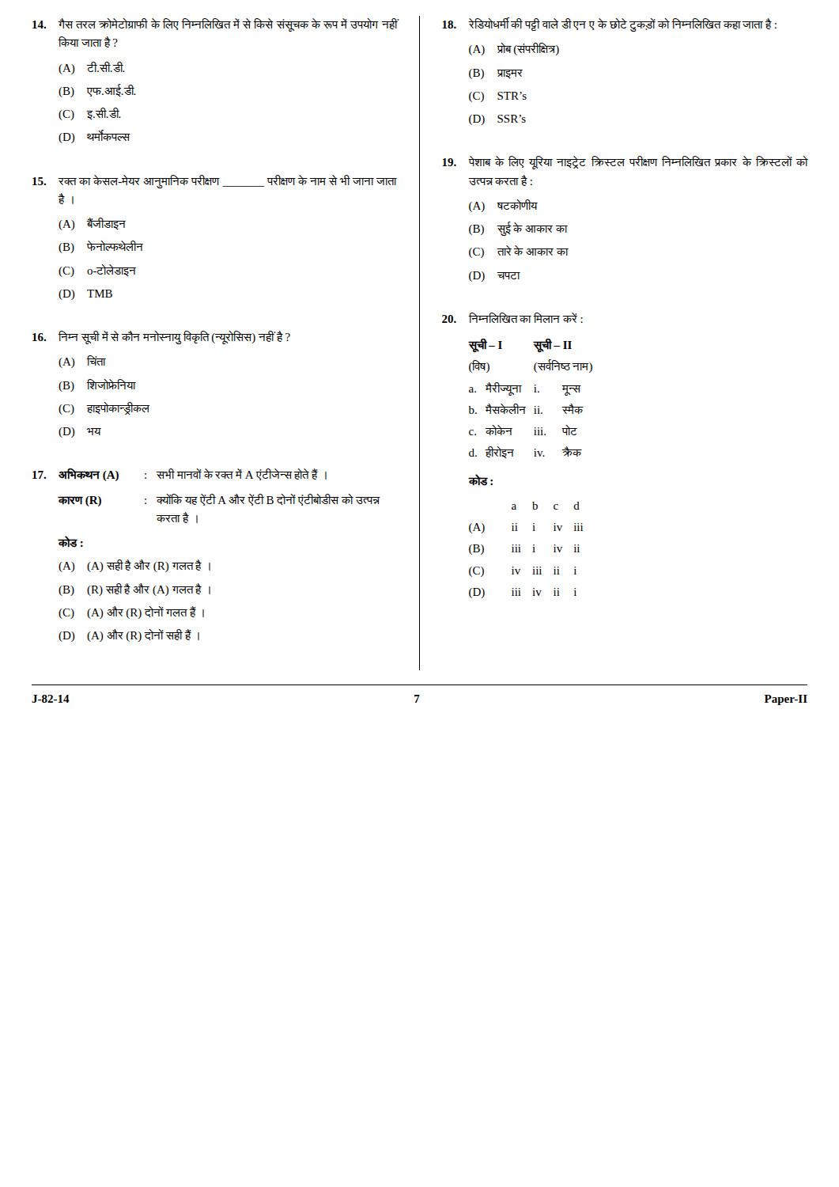14.
गैस तरल क्रोमेटोग्राफी के लिए निम्नलिखित में से किसे संसूचक के रूप में उपयोग नहीं किया जाता है ?
(A) टी.सी.डी.
(B) एफ.आई.डी.
(C) इ.सी.डी.
(D) थर्मोकपल्स
15.
रक्त का केसल-मेयर आनुमानिक परीक्षण _______ परीक्षण के नाम से भी जाना जाता है ।
(A) बैंजीडाइन
(B) फेनोल्फथेलीन
(C) o-टोलेडाइन
(D) TMB
16.
निम्न सूची में से कौन मनोस्नायु विकृति (न्यूरोसिस) नहीं है ?
(A) चिंता
(B) शिजोफ्रेनिया
(C) हाइपोकान्ड्रीकल
(D) भय
17.
अभिकथन (A): सभी मानवों के रक्त में A एंटीजेन्स होते हैं ।
कारण (R): क्योंकि यह ऐंटी A और ऐंटी B दोनों एंटीबोडीस को उत्पन्न करता है ।
कोड :
(A)(A) सही है और (R) गलत है ।
(B)(R) सही है और (A) गलत है ।
(C)(A) और (R) दोनों गलत हैं ।
(D)(A) और (R) दोनों सही हैं ।
18.
रेडियोधर्मी की पट्टी वाले डी एन ए के छोटे टुकड़ों को निम्नलिखित कहा जाता है :
(A) प्रोब (संपरीक्षित्र)
(B) प्राइमर
(C) STR’s
(D) SSR’s
19.
पेशाब के लिए यूरिया नाइट्रेट क्रिस्टल परीक्षण निम्नलिखित प्रकार के क्रिस्टलों को उत्पन्न करता है :
(A) षटकोणीय
(B) सुई के आकार का
(C) तारे के आकार का
(D) चपटा
20.
निम्नलिखित का मिलान करें :
| सूची – I | सूची – II |
| --- | --- |
| (विष) | (सर्वनिष्ठ नाम) |
| a. | मैरीज्यूना | i. | मून्स |
| b. | मैसकेलीन | ii. | स्मैक |
| c. | कोकेन | iii. | पोट |
| d. | हीरोइन | iv. | क्रैक |
कोड :
| | a | b | c | d |
| (A) | ii | i | iv | iii |
| (B) | iii | i | iv | ii |
| (C) | iv | iii | ii | i |
| (D) | iii | iv | ii | i |
J-82-14
7
Paper-II